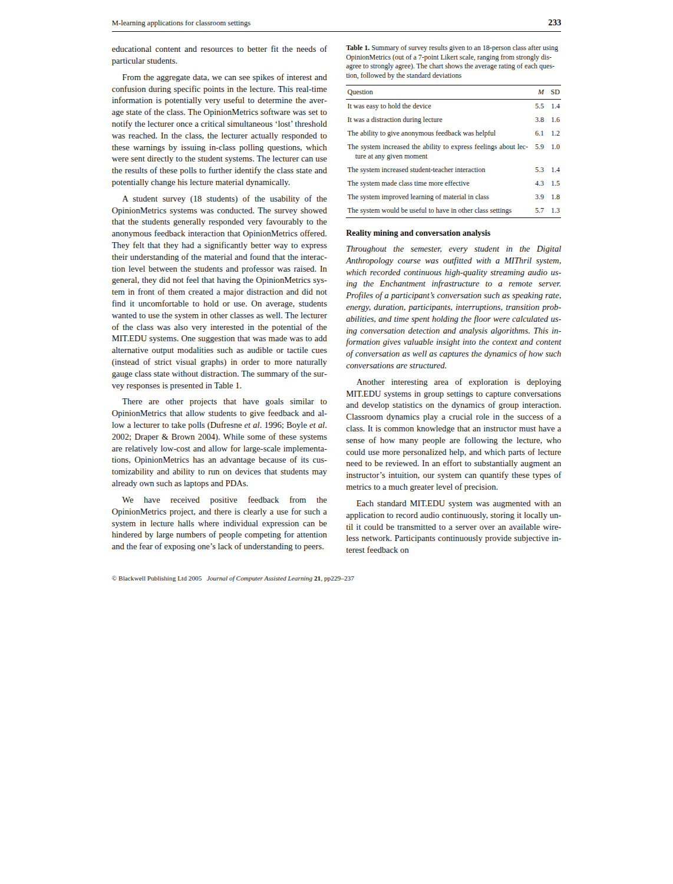M-learning applications for classroom settings 233
educational content and resources to better fit the needs of particular students.
From the aggregate data, we can see spikes of interest and confusion during specific points in the lecture. This real-time information is potentially very useful to determine the average state of the class. The OpinionMetrics software was set to notify the lecturer once a critical simultaneous ‘lost’ threshold was reached. In the class, the lecturer actually responded to these warnings by issuing in-class polling questions, which were sent directly to the student systems. The lecturer can use the results of these polls to further identify the class state and potentially change his lecture material dynamically.
A student survey (18 students) of the usability of the OpinionMetrics systems was conducted. The survey showed that the students generally responded very favourably to the anonymous feedback interaction that OpinionMetrics offered. They felt that they had a significantly better way to express their understanding of the material and found that the interaction level between the students and professor was raised. In general, they did not feel that having the OpinionMetrics system in front of them created a major distraction and did not find it uncomfortable to hold or use. On average, students wanted to use the system in other classes as well. The lecturer of the class was also very interested in the potential of the MIT.EDU systems. One suggestion that was made was to add alternative output modalities such as audible or tactile cues (instead of strict visual graphs) in order to more naturally gauge class state without distraction. The summary of the survey responses is presented in Table 1.
There are other projects that have goals similar to OpinionMetrics that allow students to give feedback and allow a lecturer to take polls (Dufresne et al. 1996; Boyle et al. 2002; Draper & Brown 2004). While some of these systems are relatively low-cost and allow for large-scale implementations, OpinionMetrics has an advantage because of its customizability and ability to run on devices that students may already own such as laptops and PDAs.
We have received positive feedback from the OpinionMetrics project, and there is clearly a use for such a system in lecture halls where individual expression can be hindered by large numbers of people competing for attention and the fear of exposing one’s lack of understanding to peers.
Table 1. Summary of survey results given to an 18-person class after using OpinionMetrics (out of a 7-point Likert scale, ranging from strongly disagree to strongly agree). The chart shows the average rating of each question, followed by the standard deviations
| Question | M | SD |
| --- | --- | --- |
| It was easy to hold the device | 5.5 | 1.4 |
| It was a distraction during lecture | 3.8 | 1.6 |
| The ability to give anonymous feedback was helpful | 6.1 | 1.2 |
| The system increased the ability to express feelings about lecture at any given moment | 5.9 | 1.0 |
| The system increased student-teacher interaction | 5.3 | 1.4 |
| The system made class time more effective | 4.3 | 1.5 |
| The system improved learning of material in class | 3.9 | 1.8 |
| The system would be useful to have in other class settings | 5.7 | 1.3 |
Reality mining and conversation analysis
Throughout the semester, every student in the Digital Anthropology course was outfitted with a MIThril system, which recorded continuous high-quality streaming audio using the Enchantment infrastructure to a remote server. Profiles of a participant’s conversation such as speaking rate, energy, duration, participants, interruptions, transition probabilities, and time spent holding the floor were calculated using conversation detection and analysis algorithms. This information gives valuable insight into the context and content of conversation as well as captures the dynamics of how such conversations are structured.
Another interesting area of exploration is deploying MIT.EDU systems in group settings to capture conversations and develop statistics on the dynamics of group interaction. Classroom dynamics play a crucial role in the success of a class. It is common knowledge that an instructor must have a sense of how many people are following the lecture, who could use more personalized help, and which parts of lecture need to be reviewed. In an effort to substantially augment an instructor’s intuition, our system can quantify these types of metrics to a much greater level of precision.
Each standard MIT.EDU system was augmented with an application to record audio continuously, storing it locally until it could be transmitted to a server over an available wireless network. Participants continuously provide subjective interest feedback on
© Blackwell Publishing Ltd 2005 Journal of Computer Assisted Learning 21, pp229–237